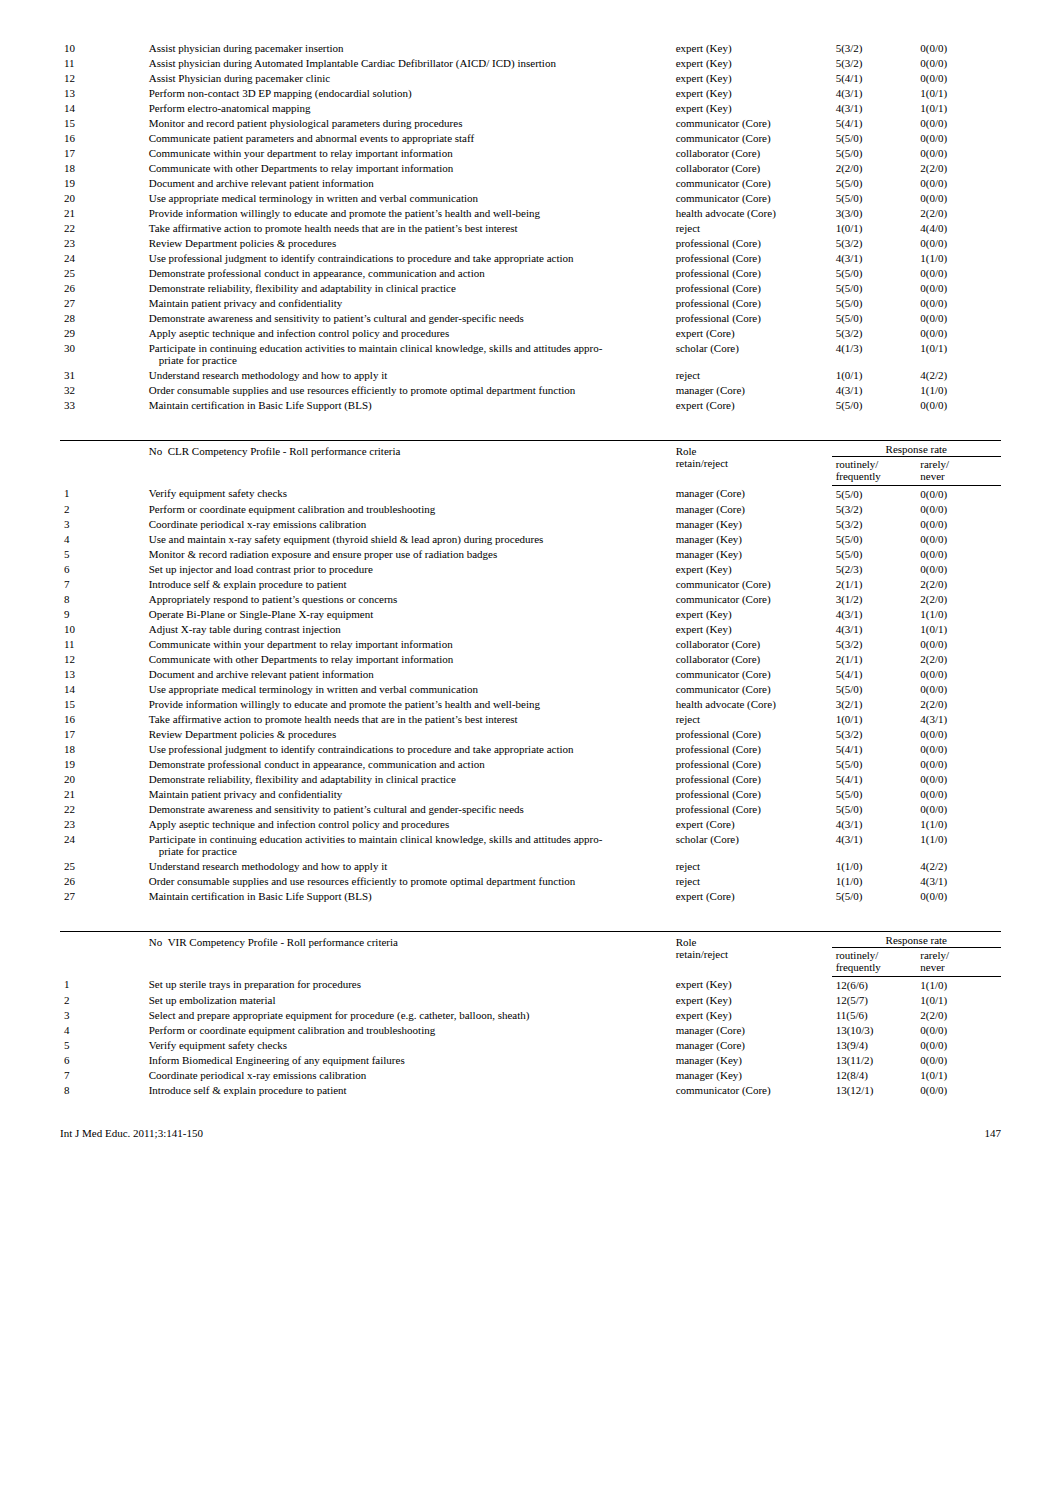| 10 | Assist physician during pacemaker insertion | expert (Key) | 5(3/2) | 0(0/0) |
| 11 | Assist physician during Automated Implantable Cardiac Defibrillator (AICD/ ICD) insertion | expert (Key) | 5(3/2) | 0(0/0) |
| 12 | Assist Physician during pacemaker clinic | expert (Key) | 5(4/1) | 0(0/0) |
| 13 | Perform non-contact 3D EP mapping (endocardial solution) | expert (Key) | 4(3/1) | 1(0/1) |
| 14 | Perform electro-anatomical mapping | expert (Key) | 4(3/1) | 1(0/1) |
| 15 | Monitor and record patient physiological parameters during procedures | communicator (Core) | 5(4/1) | 0(0/0) |
| 16 | Communicate patient parameters and abnormal events to appropriate staff | communicator (Core) | 5(5/0) | 0(0/0) |
| 17 | Communicate within your department to relay important information | collaborator (Core) | 5(5/0) | 0(0/0) |
| 18 | Communicate with other Departments to relay important information | collaborator (Core) | 2(2/0) | 2(2/0) |
| 19 | Document and archive relevant patient information | communicator (Core) | 5(5/0) | 0(0/0) |
| 20 | Use appropriate medical terminology in written and verbal communication | communicator (Core) | 5(5/0) | 0(0/0) |
| 21 | Provide information willingly to educate and promote the patient’s health and well-being | health advocate (Core) | 3(3/0) | 2(2/0) |
| 22 | Take affirmative action to promote health needs that are in the patient’s best interest | reject | 1(0/1) | 4(4/0) |
| 23 | Review Department policies & procedures | professional (Core) | 5(3/2) | 0(0/0) |
| 24 | Use professional judgment to identify contraindications to procedure and take appropriate action | professional (Core) | 4(3/1) | 1(1/0) |
| 25 | Demonstrate professional conduct in appearance, communication and action | professional (Core) | 5(5/0) | 0(0/0) |
| 26 | Demonstrate reliability, flexibility and adaptability in clinical practice | professional (Core) | 5(5/0) | 0(0/0) |
| 27 | Maintain patient privacy and confidentiality | professional (Core) | 5(5/0) | 0(0/0) |
| 28 | Demonstrate awareness and sensitivity to patient’s cultural and gender-specific needs | professional (Core) | 5(5/0) | 0(0/0) |
| 29 | Apply aseptic technique and infection control policy and procedures | expert (Core) | 5(3/2) | 0(0/0) |
| 30 | Participate in continuing education activities to maintain clinical knowledge, skills and attitudes appro- priate for practice | scholar (Core) | 4(1/3) | 1(0/1) |
| 31 | Understand research methodology and how to apply it | reject | 1(0/1) | 4(2/2) |
| 32 | Order consumable supplies and use resources efficiently to promote optimal department function | manager (Core) | 4(3/1) | 1(1/0) |
| 33 | Maintain certification in Basic Life Support (BLS) | expert (Core) | 5(5/0) | 0(0/0) |
| | No CLR Competency Profile - Roll performance criteria | Role retain/reject | Response rate |
| --- | --- | --- | --- |
| routinely/ frequently | rarely/ never |
| 1 | Verify equipment safety checks | manager (Core) | 5(5/0) | 0(0/0) |
| 2 | Perform or coordinate equipment calibration and troubleshooting | manager (Core) | 5(3/2) | 0(0/0) |
| 3 | Coordinate periodical x-ray emissions calibration | manager (Key) | 5(3/2) | 0(0/0) |
| 4 | Use and maintain x-ray safety equipment (thyroid shield & lead apron) during procedures | manager (Key) | 5(5/0) | 0(0/0) |
| 5 | Monitor & record radiation exposure and ensure proper use of radiation badges | manager (Key) | 5(5/0) | 0(0/0) |
| 6 | Set up injector and load contrast prior to procedure | expert (Key) | 5(2/3) | 0(0/0) |
| 7 | Introduce self & explain procedure to patient | communicator (Core) | 2(1/1) | 2(2/0) |
| 8 | Appropriately respond to patient’s questions or concerns | communicator (Core) | 3(1/2) | 2(2/0) |
| 9 | Operate Bi-Plane or Single-Plane X-ray equipment | expert (Key) | 4(3/1) | 1(1/0) |
| 10 | Adjust X-ray table during contrast injection | expert (Key) | 4(3/1) | 1(0/1) |
| 11 | Communicate within your department to relay important information | collaborator (Core) | 5(3/2) | 0(0/0) |
| 12 | Communicate with other Departments to relay important information | collaborator (Core) | 2(1/1) | 2(2/0) |
| 13 | Document and archive relevant patient information | communicator (Core) | 5(4/1) | 0(0/0) |
| 14 | Use appropriate medical terminology in written and verbal communication | communicator (Core) | 5(5/0) | 0(0/0) |
| 15 | Provide information willingly to educate and promote the patient’s health and well-being | health advocate (Core) | 3(2/1) | 2(2/0) |
| 16 | Take affirmative action to promote health needs that are in the patient’s best interest | reject | 1(0/1) | 4(3/1) |
| 17 | Review Department policies & procedures | professional (Core) | 5(3/2) | 0(0/0) |
| 18 | Use professional judgment to identify contraindications to procedure and take appropriate action | professional (Core) | 5(4/1) | 0(0/0) |
| 19 | Demonstrate professional conduct in appearance, communication and action | professional (Core) | 5(5/0) | 0(0/0) |
| 20 | Demonstrate reliability, flexibility and adaptability in clinical practice | professional (Core) | 5(4/1) | 0(0/0) |
| 21 | Maintain patient privacy and confidentiality | professional (Core) | 5(5/0) | 0(0/0) |
| 22 | Demonstrate awareness and sensitivity to patient’s cultural and gender-specific needs | professional (Core) | 5(5/0) | 0(0/0) |
| 23 | Apply aseptic technique and infection control policy and procedures | expert (Core) | 4(3/1) | 1(1/0) |
| 24 | Participate in continuing education activities to maintain clinical knowledge, skills and attitudes appro- priate for practice | scholar (Core) | 4(3/1) | 1(1/0) |
| 25 | Understand research methodology and how to apply it | reject | 1(1/0) | 4(2/2) |
| 26 | Order consumable supplies and use resources efficiently to promote optimal department function | reject | 1(1/0) | 4(3/1) |
| 27 | Maintain certification in Basic Life Support (BLS) | expert (Core) | 5(5/0) | 0(0/0) |
| | No VIR Competency Profile - Roll performance criteria | Role retain/reject | Response rate |
| --- | --- | --- | --- |
| routinely/ frequently | rarely/ never |
| 1 | Set up sterile trays in preparation for procedures | expert (Key) | 12(6/6) | 1(1/0) |
| 2 | Set up embolization material | expert (Key) | 12(5/7) | 1(0/1) |
| 3 | Select and prepare appropriate equipment for procedure (e.g. catheter, balloon, sheath) | expert (Key) | 11(5/6) | 2(2/0) |
| 4 | Perform or coordinate equipment calibration and troubleshooting | manager (Core) | 13(10/3) | 0(0/0) |
| 5 | Verify equipment safety checks | manager (Core) | 13(9/4) | 0(0/0) |
| 6 | Inform Biomedical Engineering of any equipment failures | manager (Key) | 13(11/2) | 0(0/0) |
| 7 | Coordinate periodical x-ray emissions calibration | manager (Key) | 12(8/4) | 1(0/1) |
| 8 | Introduce self & explain procedure to patient | communicator (Core) | 13(12/1) | 0(0/0) |
Int J Med Educ. 2011;3:141-150 147